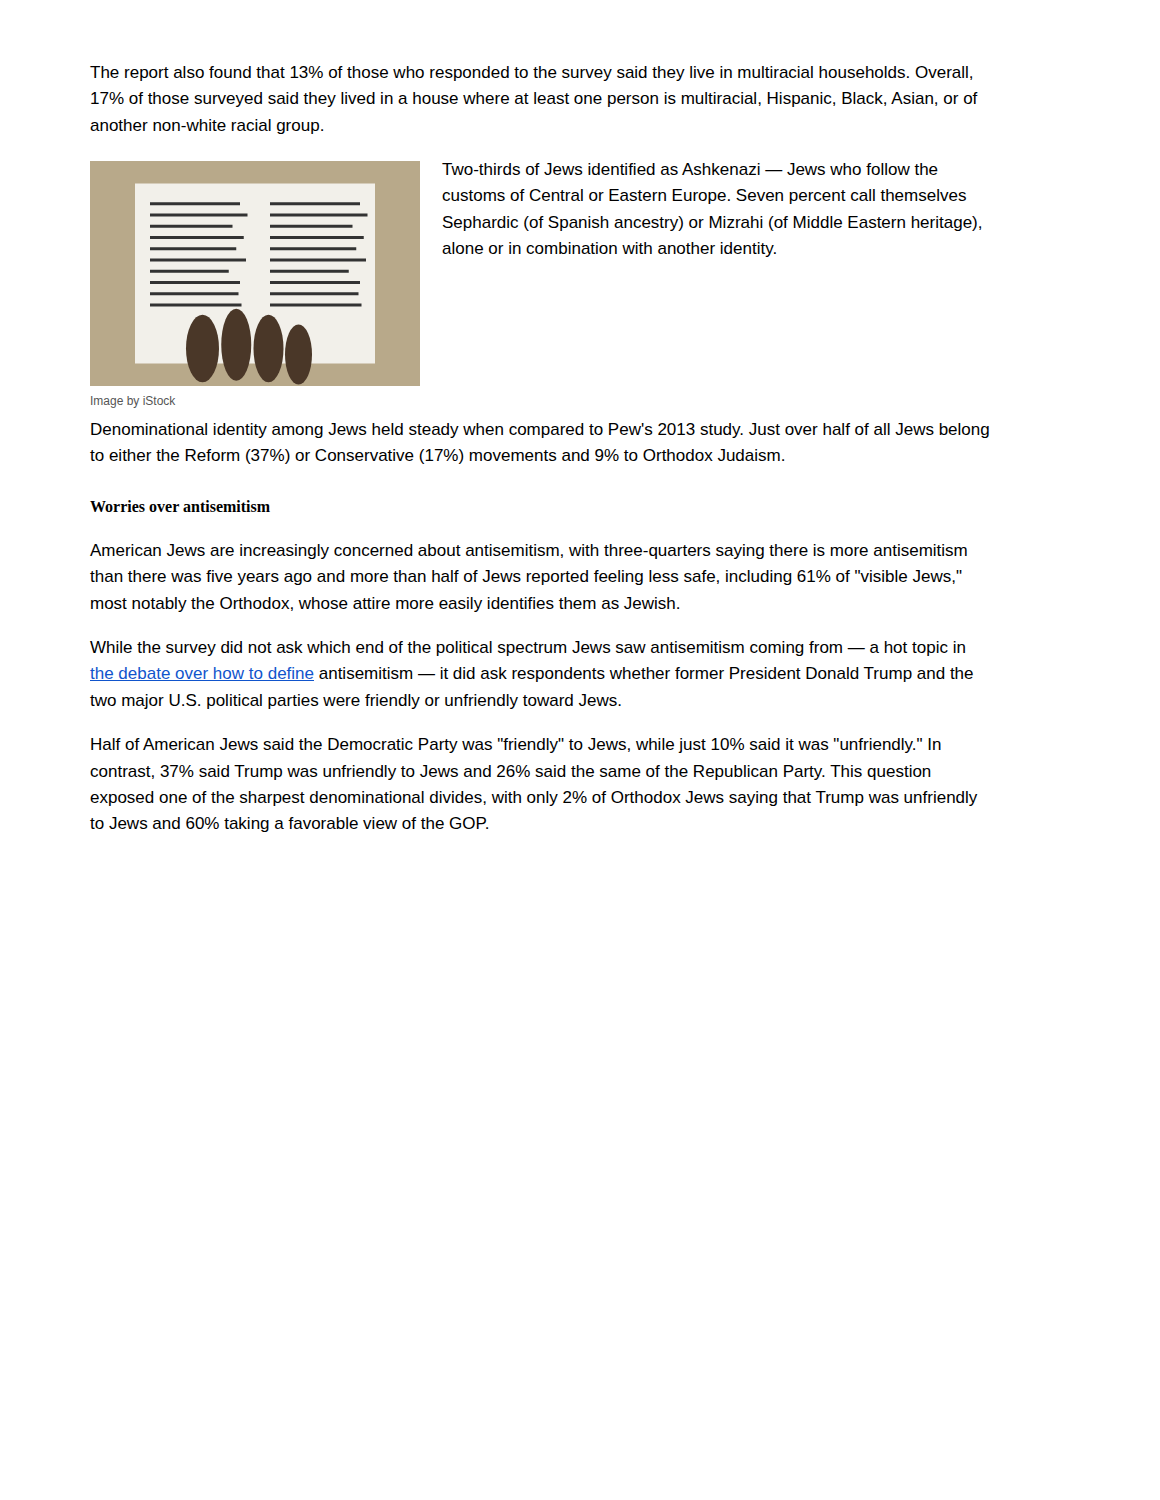The report also found that 13% of those who responded to the survey said they live in multiracial households. Overall, 17% of those surveyed said they lived in a house where at least one person is multiracial, Hispanic, Black, Asian, or of another non-white racial group.
Image by iStock
Two-thirds of Jews identified as Ashkenazi — Jews who follow the customs of Central or Eastern Europe. Seven percent call themselves Sephardic (of Spanish ancestry) or Mizrahi (of Middle Eastern heritage), alone or in combination with another identity.
Denominational identity among Jews held steady when compared to Pew's 2013 study. Just over half of all Jews belong to either the Reform (37%) or Conservative (17%) movements and 9% to Orthodox Judaism.
Worries over antisemitism
American Jews are increasingly concerned about antisemitism, with three-quarters saying there is more antisemitism than there was five years ago and more than half of Jews reported feeling less safe, including 61% of "visible Jews," most notably the Orthodox, whose attire more easily identifies them as Jewish.
While the survey did not ask which end of the political spectrum Jews saw antisemitism coming from — a hot topic in the debate over how to define antisemitism — it did ask respondents whether former President Donald Trump and the two major U.S. political parties were friendly or unfriendly toward Jews.
Half of American Jews said the Democratic Party was "friendly" to Jews, while just 10% said it was "unfriendly." In contrast, 37% said Trump was unfriendly to Jews and 26% said the same of the Republican Party. This question exposed one of the sharpest denominational divides, with only 2% of Orthodox Jews saying that Trump was unfriendly to Jews and 60% taking a favorable view of the GOP.